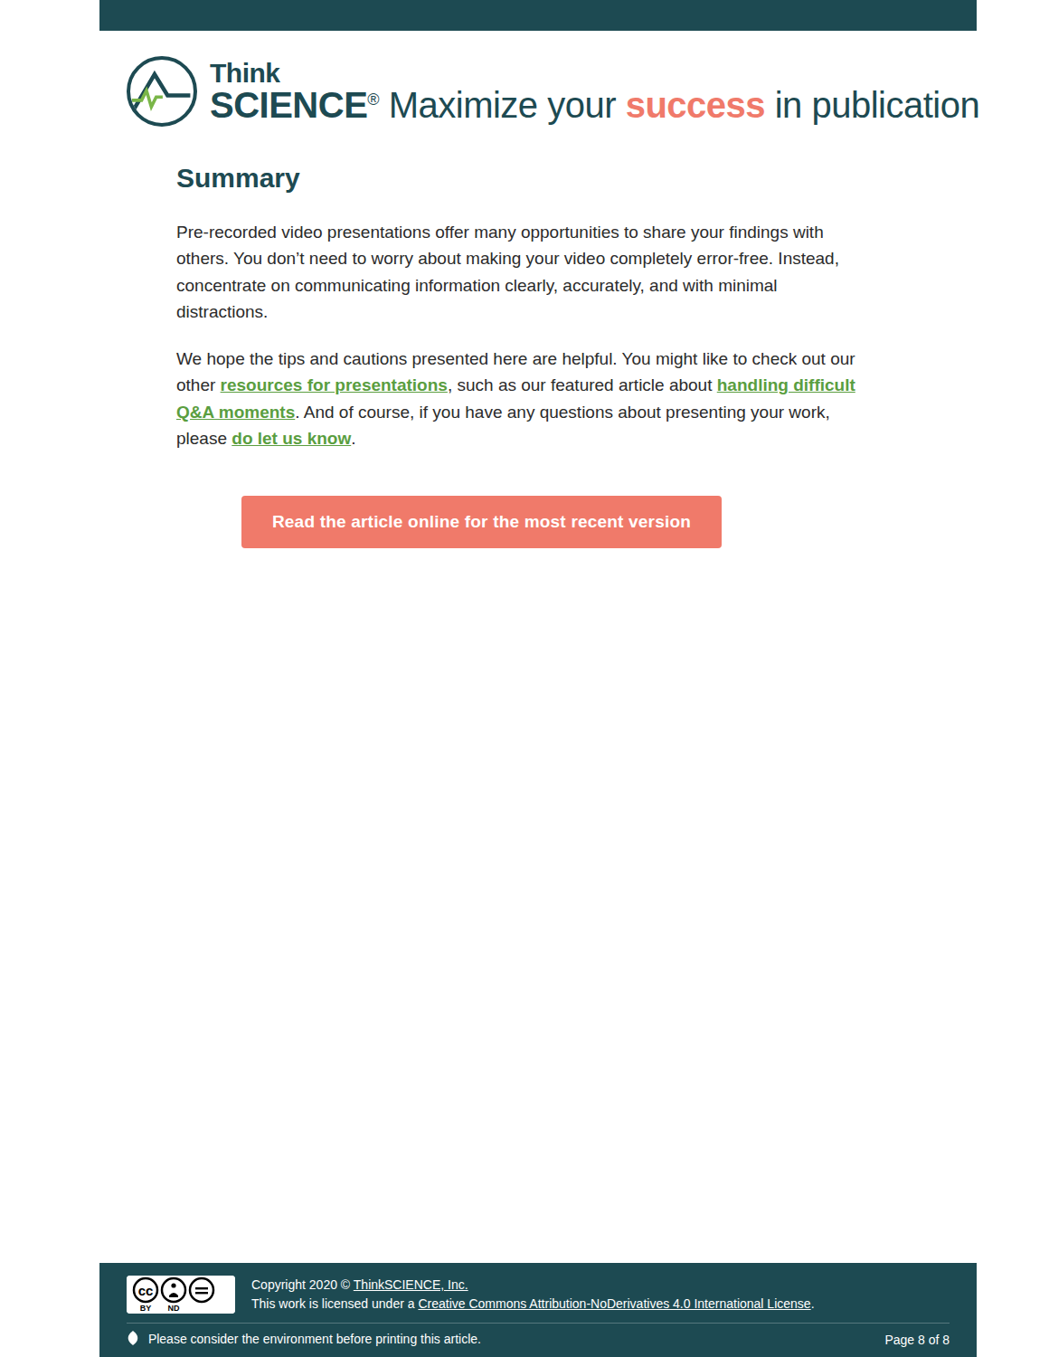Think SCIENCE® Maximize your success in publication
Summary
Pre-recorded video presentations offer many opportunities to share your findings with others. You don’t need to worry about making your video completely error-free. Instead, concentrate on communicating information clearly, accurately, and with minimal distractions.
We hope the tips and cautions presented here are helpful. You might like to check out our other resources for presentations, such as our featured article about handling difficult Q&A moments. And of course, if you have any questions about presenting your work, please do let us know.
Read the article online for the most recent version
cc BY ND
Copyright 2020 © ThinkSCIENCE, Inc.
This work is licensed under a Creative Commons Attribution-NoDerivatives 4.0 International License.
Please consider the environment before printing this article.
Page 8 of 8